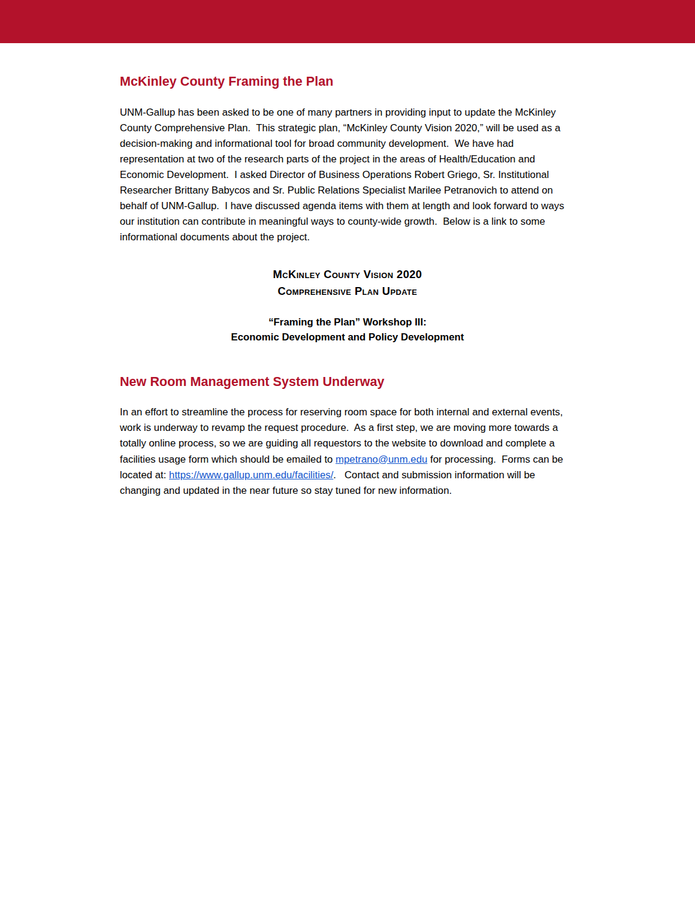McKinley County Framing the Plan
UNM-Gallup has been asked to be one of many partners in providing input to update the McKinley County Comprehensive Plan. This strategic plan, “McKinley County Vision 2020,” will be used as a decision-making and informational tool for broad community development. We have had representation at two of the research parts of the project in the areas of Health/Education and Economic Development. I asked Director of Business Operations Robert Griego, Sr. Institutional Researcher Brittany Babycos and Sr. Public Relations Specialist Marilee Petranovich to attend on behalf of UNM-Gallup. I have discussed agenda items with them at length and look forward to ways our institution can contribute in meaningful ways to county-wide growth. Below is a link to some informational documents about the project.
McKinley County Vision 2020
Comprehensive Plan Update
“Framing the Plan” Workshop III:
Economic Development and Policy Development
New Room Management System Underway
In an effort to streamline the process for reserving room space for both internal and external events, work is underway to revamp the request procedure. As a first step, we are moving more towards a totally online process, so we are guiding all requestors to the website to download and complete a facilities usage form which should be emailed to mpetrano@unm.edu for processing. Forms can be located at: https://www.gallup.unm.edu/facilities/. Contact and submission information will be changing and updated in the near future so stay tuned for new information.